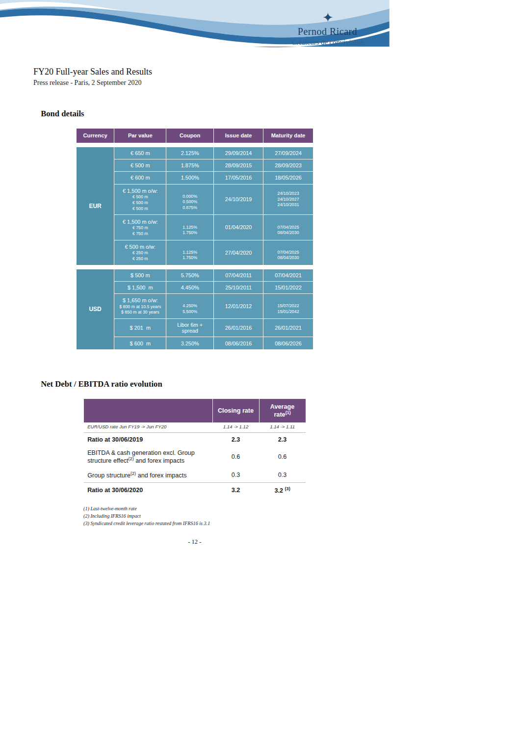✦
Pernod Ricard
Créateurs de convivialité
FY20 Full-year Sales and Results
Press release - Paris, 2 September 2020
Bond details
| Currency | Par value | Coupon | Issue date | Maturity date |
| --- | --- | --- | --- | --- |
| EUR | € 650 m | 2.125% | 29/09/2014 | 27/09/2024 |
| € 500 m | 1.875% | 28/09/2015 | 28/09/2023 |
| € 600 m | 1.500% | 17/05/2016 | 18/05/2026 |
| € 1,500 m o/w: € 500 m € 500 m € 500 m | 0.000% 0.500% 0.875% | 24/10/2019 | 24/10/2023 24/10/2027 24/10/2031 |
| € 1,500 m o/w: € 750 m € 750 m | 1.125% 1.750% | 01/04/2020 | 07/04/2025 08/04/2030 |
| € 500 m o/w: € 250 m € 250 m | 1.125% 1.750% | 27/04/2020 | 07/04/2025 08/04/2030 |
| USD | $ 500 m | 5.750% | 07/04/2011 | 07/04/2021 |
| $ 1,500 m | 4.450% | 25/10/2011 | 15/01/2022 |
| $ 1,650 m o/w: $ 800 m at 10.5 years $ 850 m at 30 years | 4.250% 5.500% | 12/01/2012 | 15/07/2022 15/01/2042 |
| $ 201 m | Libor 6m + spread | 26/01/2016 | 26/01/2021 |
| $ 600 m | 3.250% | 08/06/2016 | 08/06/2026 |
Net Debt / EBITDA ratio evolution
| | Closing rate | Average rate (1) |
| --- | --- | --- |
| EUR/USD rate Jun FY19 -> Jun FY20 | 1.14 -> 1.12 | 1.14 -> 1.11 |
| Ratio at 30/06/2019 | 2.3 | 2.3 |
| EBITDA & cash generation excl. Group structure effect (2) and forex impacts | 0.6 | 0.6 |
| Group structure (2) and forex impacts | 0.3 | 0.3 |
| Ratio at 30/06/2020 | 3.2 | 3.2 (3) |
(1) Last-twelve-month rate
(2) Including IFRS16 impact
(3) Syndicated credit leverage ratio restated from IFRS16 is 3.1
- 12 -